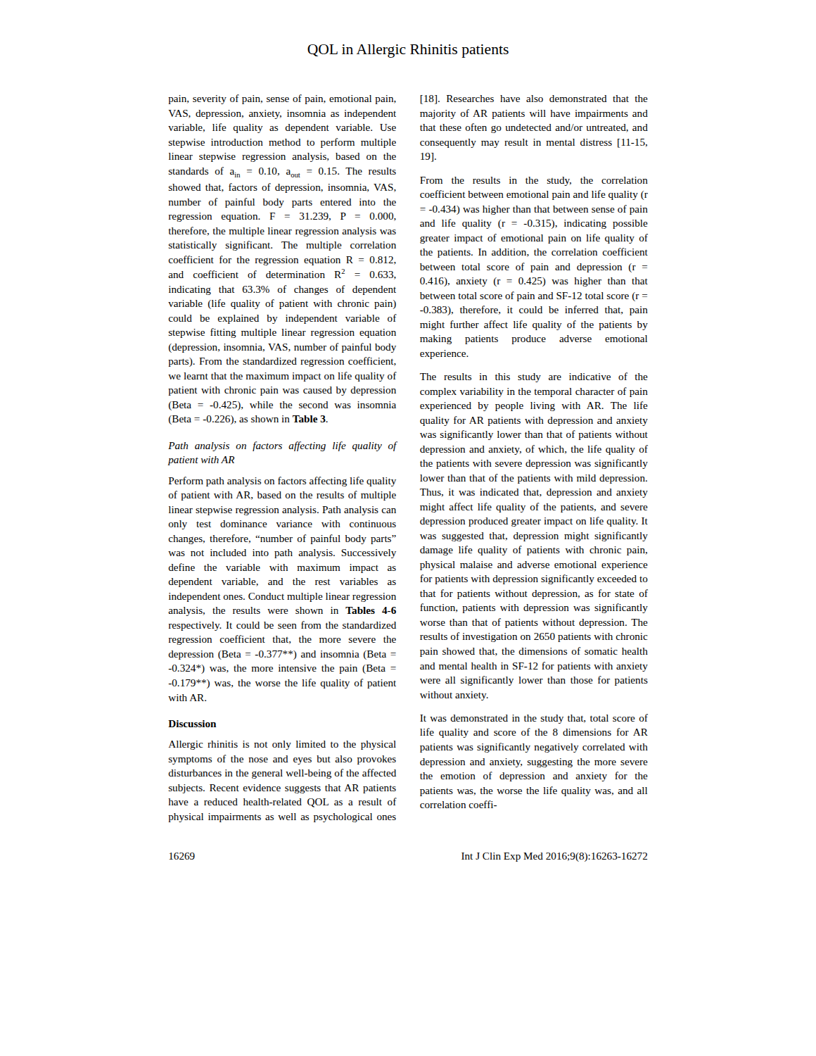QOL in Allergic Rhinitis patients
pain, severity of pain, sense of pain, emotional pain, VAS, depression, anxiety, insomnia as independent variable, life quality as dependent variable. Use stepwise introduction method to perform multiple linear stepwise regression analysis, based on the standards of ain = 0.10, aout = 0.15. The results showed that, factors of depression, insomnia, VAS, number of painful body parts entered into the regression equation. F = 31.239, P = 0.000, therefore, the multiple linear regression analysis was statistically significant. The multiple correlation coefficient for the regression equation R = 0.812, and coefficient of determination R2 = 0.633, indicating that 63.3% of changes of dependent variable (life quality of patient with chronic pain) could be explained by independent variable of stepwise fitting multiple linear regression equation (depression, insomnia, VAS, number of painful body parts). From the standardized regression coefficient, we learnt that the maximum impact on life quality of patient with chronic pain was caused by depression (Beta = -0.425), while the second was insomnia (Beta = -0.226), as shown in Table 3.
Path analysis on factors affecting life quality of patient with AR
Perform path analysis on factors affecting life quality of patient with AR, based on the results of multiple linear stepwise regression analysis. Path analysis can only test dominance variance with continuous changes, therefore, “number of painful body parts” was not included into path analysis. Successively define the variable with maximum impact as dependent variable, and the rest variables as independent ones. Conduct multiple linear regression analysis, the results were shown in Tables 4-6 respectively. It could be seen from the standardized regression coefficient that, the more severe the depression (Beta = -0.377**) and insomnia (Beta = -0.324*) was, the more intensive the pain (Beta = -0.179**) was, the worse the life quality of patient with AR.
Discussion
Allergic rhinitis is not only limited to the physical symptoms of the nose and eyes but also provokes disturbances in the general well-being of the affected subjects. Recent evidence suggests that AR patients have a reduced health-related QOL as a result of physical impairments as well as psychological ones [18]. Researches have also demonstrated that the majority of AR patients will have impairments and that these often go undetected and/or untreated, and consequently may result in mental distress [11-15, 19].
From the results in the study, the correlation coefficient between emotional pain and life quality (r = -0.434) was higher than that between sense of pain and life quality (r = -0.315), indicating possible greater impact of emotional pain on life quality of the patients. In addition, the correlation coefficient between total score of pain and depression (r = 0.416), anxiety (r = 0.425) was higher than that between total score of pain and SF-12 total score (r = -0.383), therefore, it could be inferred that, pain might further affect life quality of the patients by making patients produce adverse emotional experience.
The results in this study are indicative of the complex variability in the temporal character of pain experienced by people living with AR. The life quality for AR patients with depression and anxiety was significantly lower than that of patients without depression and anxiety, of which, the life quality of the patients with severe depression was significantly lower than that of the patients with mild depression. Thus, it was indicated that, depression and anxiety might affect life quality of the patients, and severe depression produced greater impact on life quality. It was suggested that, depression might significantly damage life quality of patients with chronic pain, physical malaise and adverse emotional experience for patients with depression significantly exceeded to that for patients without depression, as for state of function, patients with depression was significantly worse than that of patients without depression. The results of investigation on 2650 patients with chronic pain showed that, the dimensions of somatic health and mental health in SF-12 for patients with anxiety were all significantly lower than those for patients without anxiety.
It was demonstrated in the study that, total score of life quality and score of the 8 dimensions for AR patients was significantly negatively correlated with depression and anxiety, suggesting the more severe the emotion of depression and anxiety for the patients was, the worse the life quality was, and all correlation coeffi-
16269 Int J Clin Exp Med 2016;9(8):16263-16272